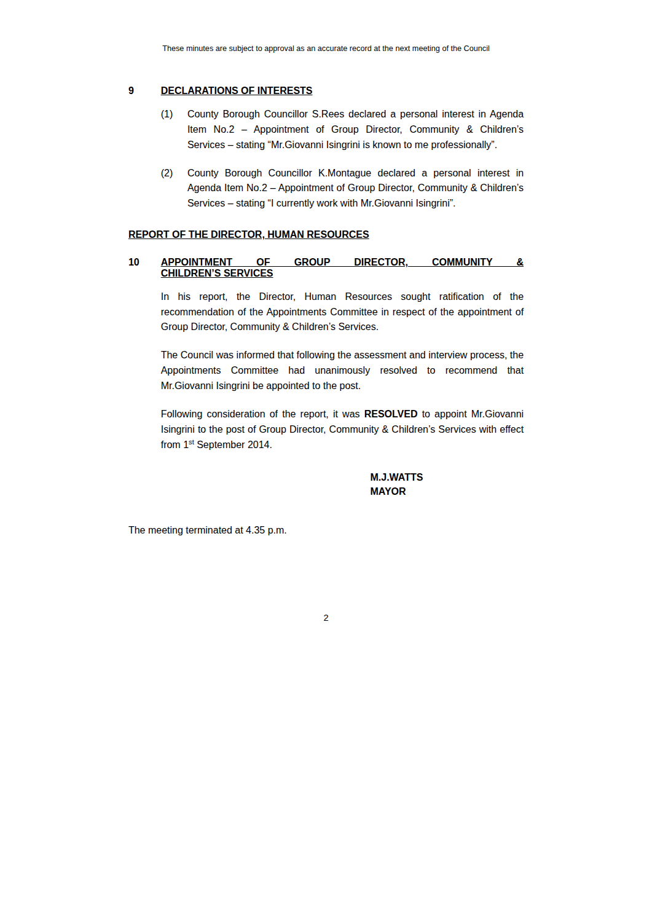These minutes are subject to approval as an accurate record at the next meeting of the Council
9
Declarations of Interests
County Borough Councillor S.Rees declared a personal interest in Agenda Item No.2 – Appointment of Group Director, Community & Children’s Services – stating “Mr.Giovanni Isingrini is known to me professionally”.
County Borough Councillor K.Montague declared a personal interest in Agenda Item No.2 – Appointment of Group Director, Community & Children’s Services – stating “I currently work with Mr.Giovanni Isingrini”.
Report of the Director, Human Resources
10
Appointment of Group Director, Community &
Children’s Services
In his report, the Director, Human Resources sought ratification of the recommendation of the Appointments Committee in respect of the appointment of Group Director, Community & Children’s Services.
The Council was informed that following the assessment and interview process, the Appointments Committee had unanimously resolved to recommend that Mr.Giovanni Isingrini be appointed to the post.
Following consideration of the report, it was RESOLVED to appoint Mr.Giovanni Isingrini to the post of Group Director, Community & Children’s Services with effect from 1st September 2014.
M.J.WATTS
MAYOR
The meeting terminated at 4.35 p.m.
2